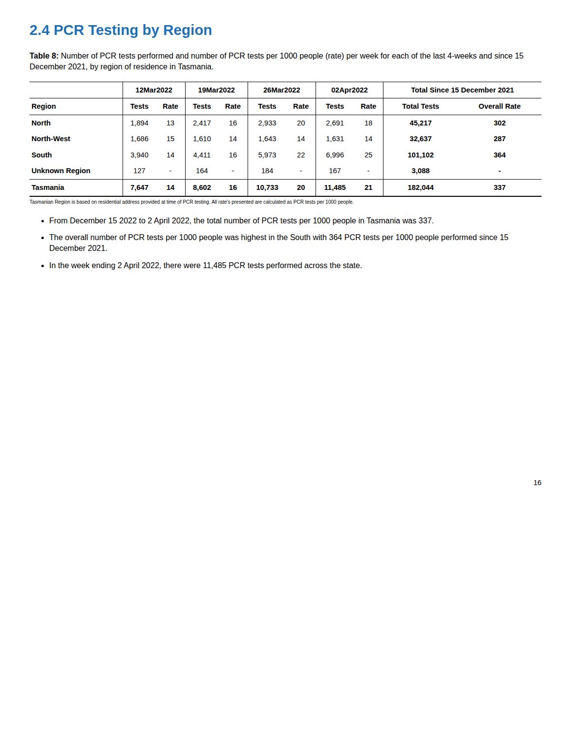2.4 PCR Testing by Region
Table 8: Number of PCR tests performed and number of PCR tests per 1000 people (rate) per week for each of the last 4-weeks and since 15 December 2021, by region of residence in Tasmania.
Tasmanian Region is based on residential address provided at time of PCR testing. All rate's presented are calculated as PCR tests per 1000 people.
| | 12Mar2022 | 19Mar2022 | 26Mar2022 | 02Apr2022 | Total Since 15 December 2021 |
| --- | --- | --- | --- | --- | --- |
| Region | Tests | Rate | Tests | Rate | Tests | Rate | Tests | Rate | Total Tests | Overall Rate |
| North | 1,894 | 13 | 2,417 | 16 | 2,933 | 20 | 2,691 | 18 | 45,217 | 302 |
| North-West | 1,686 | 15 | 1,610 | 14 | 1,643 | 14 | 1,631 | 14 | 32,637 | 287 |
| South | 3,940 | 14 | 4,411 | 16 | 5,973 | 22 | 6,996 | 25 | 101,102 | 364 |
| Unknown Region | 127 | - | 164 | - | 184 | - | 167 | - | 3,088 | - |
| Tasmania | 7,647 | 14 | 8,602 | 16 | 10,733 | 20 | 11,485 | 21 | 182,044 | 337 |
From December 15 2022 to 2 April 2022, the total number of PCR tests per 1000 people in Tasmania was 337.
The overall number of PCR tests per 1000 people was highest in the South with 364 PCR tests per 1000 people performed since 15 December 2021.
In the week ending 2 April 2022, there were 11,485 PCR tests performed across the state.
16